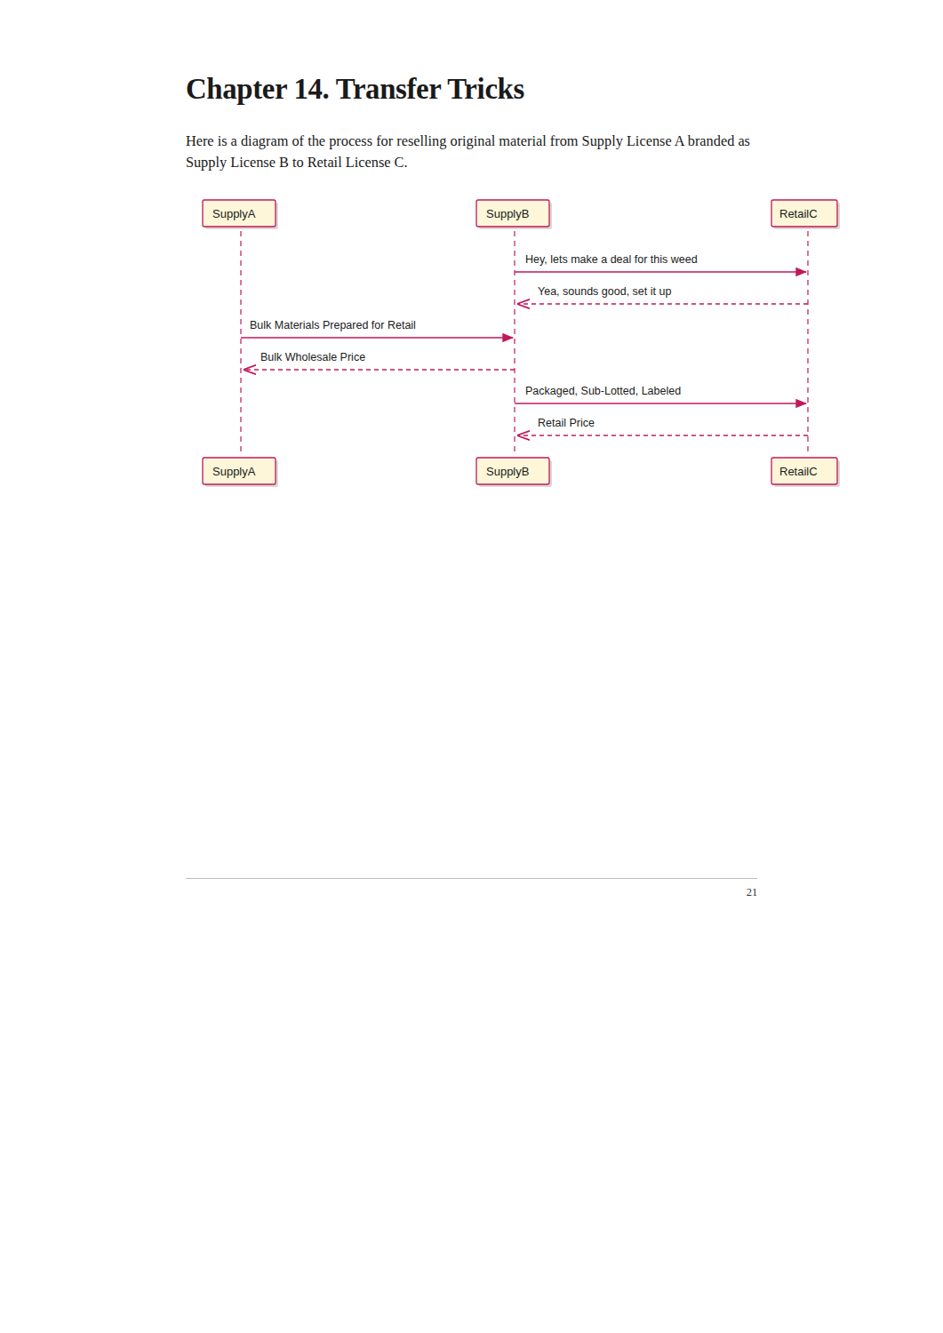Chapter 14. Transfer Tricks
Here is a diagram of the process for reselling original material from Supply License A branded as Supply License B to Retail License C.
SupplyA SupplyB RetailC SupplyA SupplyB RetailC Hey, lets make a deal for this weed SupplyB (dashed) --> Yea, sounds good, set it up Bulk Materials Prepared for Retail SupplyA (dashed) --> Bulk Wholesale Price Packaged, Sub-Lotted, Labeled SupplyB (dashed) --> Retail Price
21